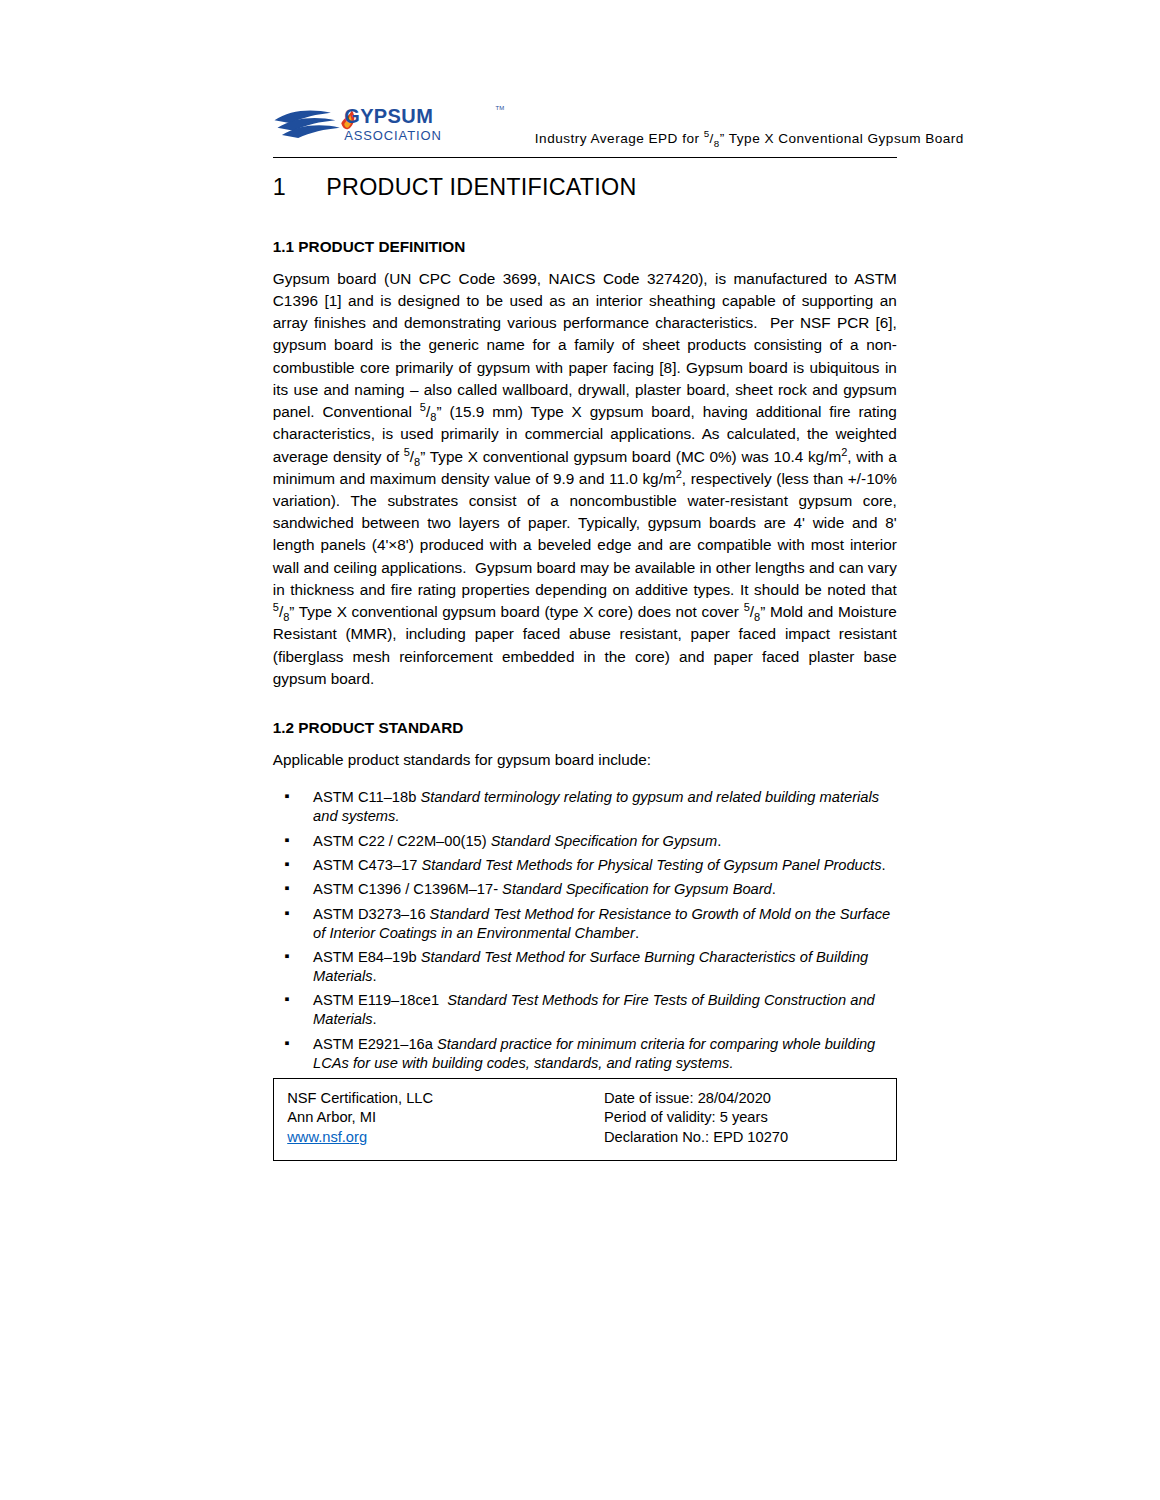GYPSUM TM ASSOCIATION
Industry Average EPD for 5/8” Type X Conventional Gypsum Board
1 PRODUCT IDENTIFICATION
1.1 PRODUCT DEFINITION
Gypsum board (UN CPC Code 3699, NAICS Code 327420), is manufactured to ASTM C1396 [1] and is designed to be used as an interior sheathing capable of supporting an array finishes and demonstrating various performance characteristics. Per NSF PCR [6], gypsum board is the generic name for a family of sheet products consisting of a non-combustible core primarily of gypsum with paper facing [8]. Gypsum board is ubiquitous in its use and naming – also called wallboard, drywall, plaster board, sheet rock and gypsum panel. Conventional 5/8” (15.9 mm) Type X gypsum board, having additional fire rating characteristics, is used primarily in commercial applications. As calculated, the weighted average density of 5/8” Type X conventional gypsum board (MC 0%) was 10.4 kg/m2, with a minimum and maximum density value of 9.9 and 11.0 kg/m2, respectively (less than +/-10% variation). The substrates consist of a noncombustible water-resistant gypsum core, sandwiched between two layers of paper. Typically, gypsum boards are 4' wide and 8' length panels (4'×8') produced with a beveled edge and are compatible with most interior wall and ceiling applications. Gypsum board may be available in other lengths and can vary in thickness and fire rating properties depending on additive types. It should be noted that 5/8” Type X conventional gypsum board (type X core) does not cover 5/8” Mold and Moisture Resistant (MMR), including paper faced abuse resistant, paper faced impact resistant (fiberglass mesh reinforcement embedded in the core) and paper faced plaster base gypsum board.
1.2 PRODUCT STANDARD
Applicable product standards for gypsum board include:
ASTM C11–18b Standard terminology relating to gypsum and related building materials and systems.
ASTM C22 / C22M–00(15) Standard Specification for Gypsum.
ASTM C473–17 Standard Test Methods for Physical Testing of Gypsum Panel Products.
ASTM C1396 / C1396M–17- Standard Specification for Gypsum Board.
ASTM D3273–16 Standard Test Method for Resistance to Growth of Mold on the Surface of Interior Coatings in an Environmental Chamber.
ASTM E84–19b Standard Test Method for Surface Burning Characteristics of Building Materials.
ASTM E119–18ce1 Standard Test Methods for Fire Tests of Building Construction and Materials.
ASTM E2921–16a Standard practice for minimum criteria for comparing whole building LCAs for use with building codes, standards, and rating systems.
NSF Certification, LLC Ann Arbor, MI www.nsf.org
Date of issue: 28/04/2020 Period of validity: 5 years Declaration No.: EPD 10270